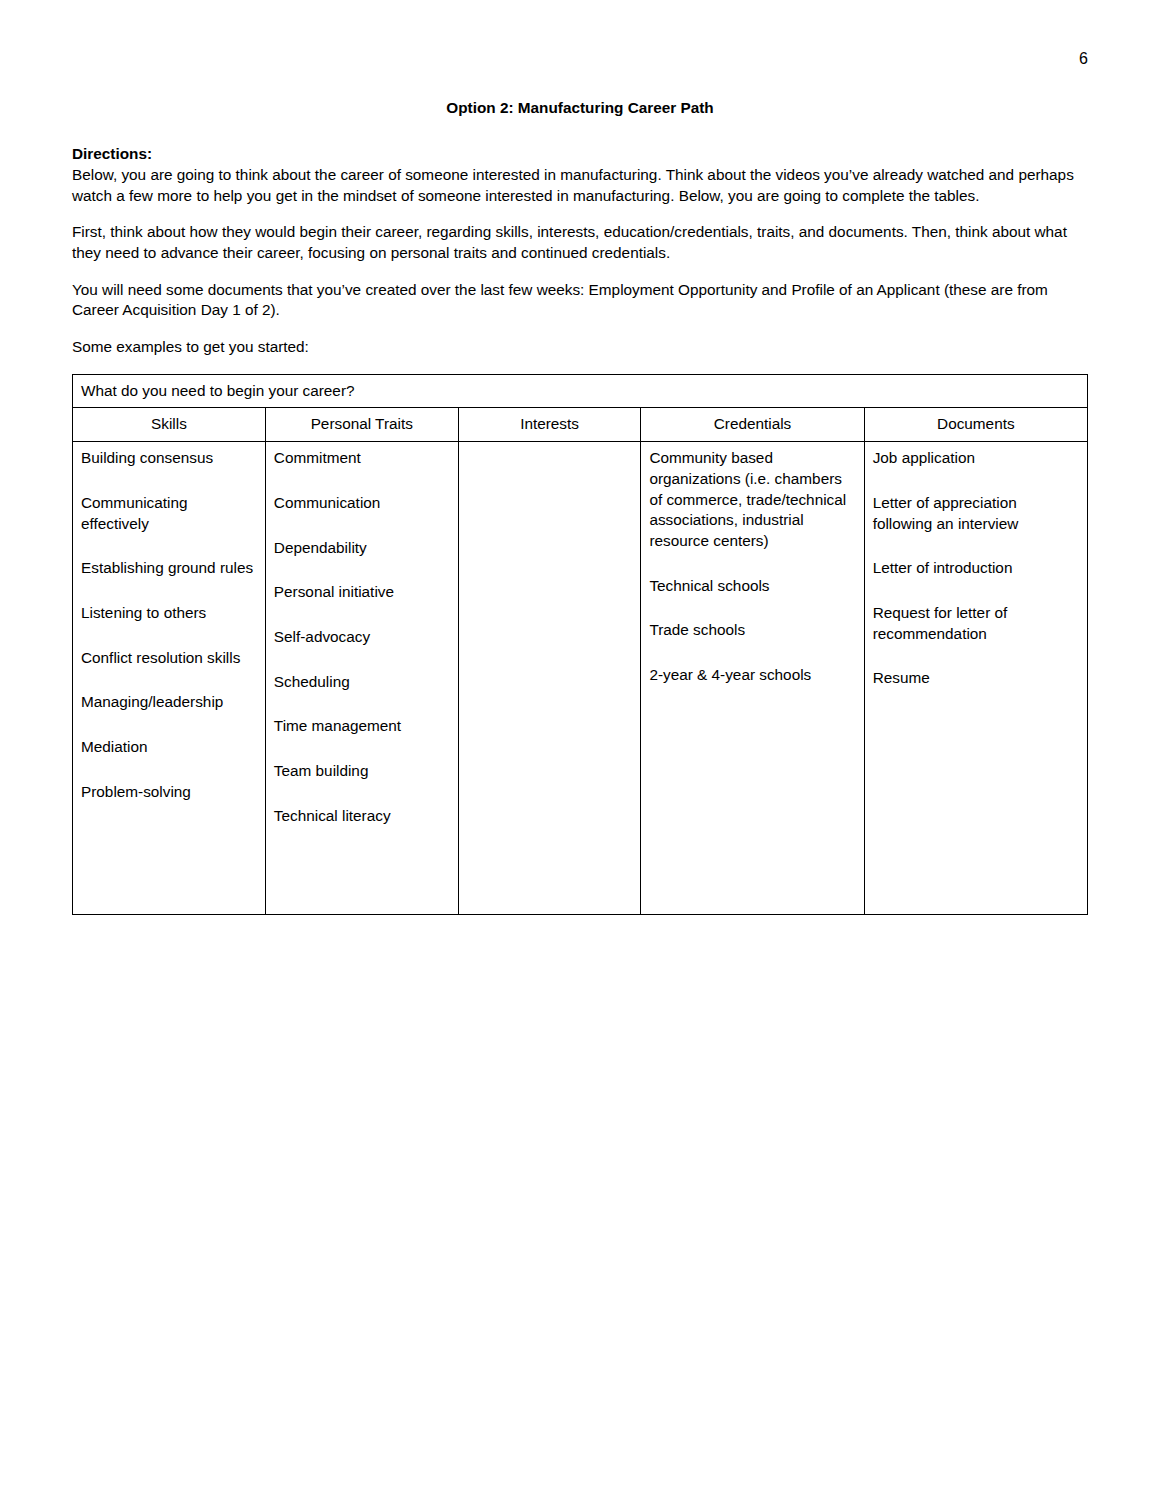6
Option 2: Manufacturing Career Path
Directions:
Below, you are going to think about the career of someone interested in manufacturing. Think about the videos you’ve already watched and perhaps watch a few more to help you get in the mindset of someone interested in manufacturing. Below, you are going to complete the tables.
First, think about how they would begin their career, regarding skills, interests, education/credentials, traits, and documents. Then, think about what they need to advance their career, focusing on personal traits and continued credentials.
You will need some documents that you’ve created over the last few weeks: Employment Opportunity and Profile of an Applicant (these are from Career Acquisition Day 1 of 2).
Some examples to get you started:
What do you need to begin your career?
| Skills | Personal Traits | Interests | Credentials | Documents |
| --- | --- | --- | --- | --- |
| Building consensus Communicating effectively Establishing ground rules Listening to others Conflict resolution skills Managing/leadership Mediation Problem-solving | Commitment Communication Dependability Personal initiative Self-advocacy Scheduling Time management Team building Technical literacy | | Community based organizations (i.e. chambers of commerce, trade/technical associations, industrial resource centers) Technical schools Trade schools 2-year & 4-year schools | Job application Letter of appreciation following an interview Letter of introduction Request for letter of recommendation Resume |